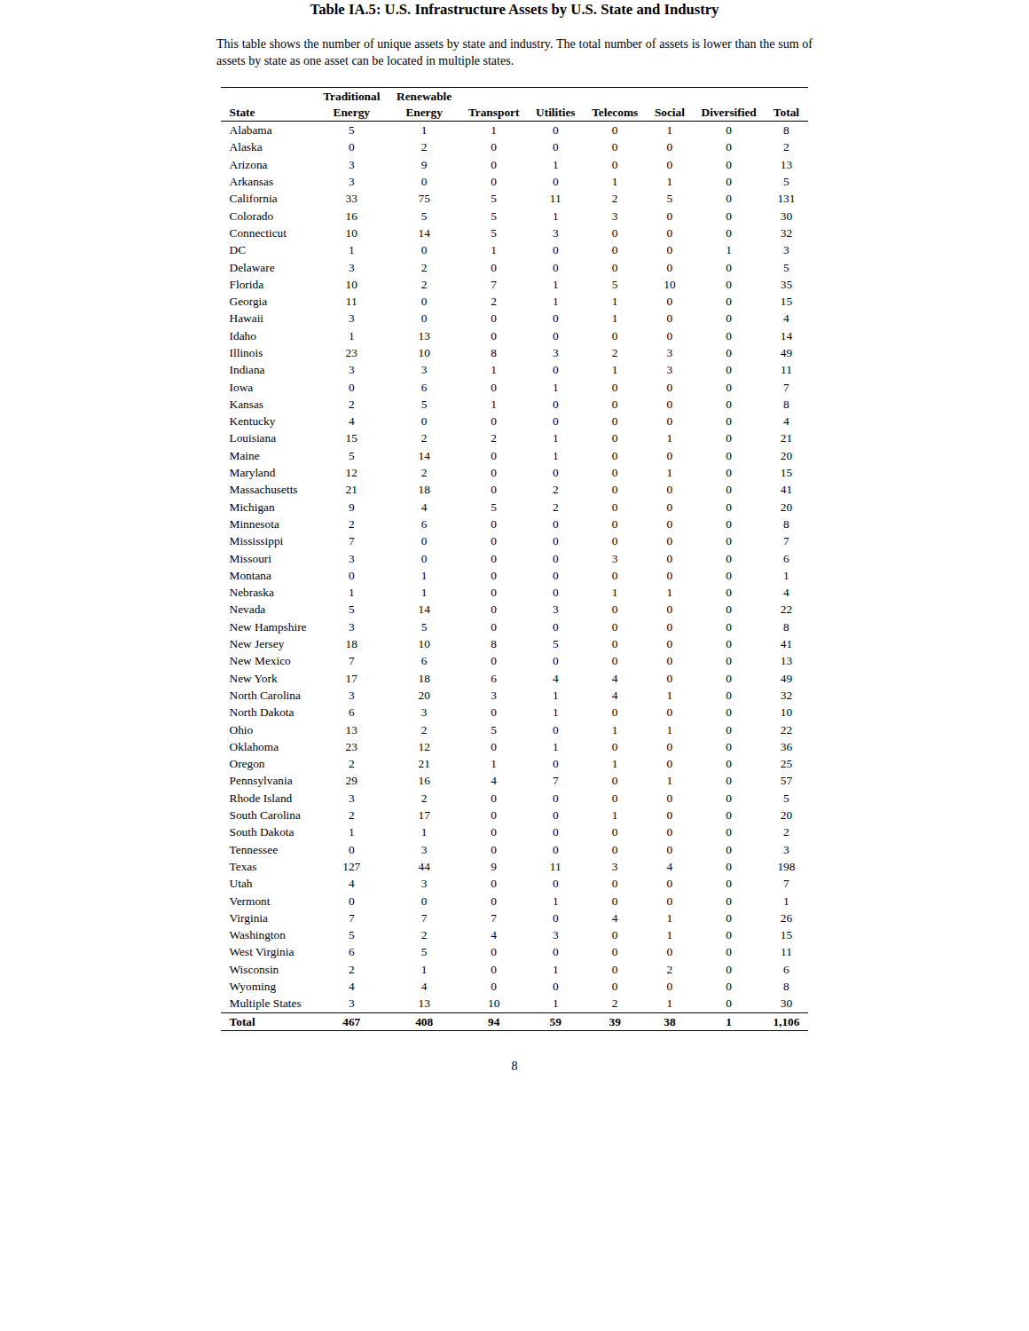Table IA.5: U.S. Infrastructure Assets by U.S. State and Industry
This table shows the number of unique assets by state and industry. The total number of assets is lower than the sum of assets by state as one asset can be located in multiple states.
| State | Traditional Energy | Renewable Energy | Transport | Utilities | Telecoms | Social | Diversified | Total |
| --- | --- | --- | --- | --- | --- | --- | --- | --- |
| Alabama | 5 | 1 | 1 | 0 | 0 | 1 | 0 | 8 |
| Alaska | 0 | 2 | 0 | 0 | 0 | 0 | 0 | 2 |
| Arizona | 3 | 9 | 0 | 1 | 0 | 0 | 0 | 13 |
| Arkansas | 3 | 0 | 0 | 0 | 1 | 1 | 0 | 5 |
| California | 33 | 75 | 5 | 11 | 2 | 5 | 0 | 131 |
| Colorado | 16 | 5 | 5 | 1 | 3 | 0 | 0 | 30 |
| Connecticut | 10 | 14 | 5 | 3 | 0 | 0 | 0 | 32 |
| DC | 1 | 0 | 1 | 0 | 0 | 0 | 1 | 3 |
| Delaware | 3 | 2 | 0 | 0 | 0 | 0 | 0 | 5 |
| Florida | 10 | 2 | 7 | 1 | 5 | 10 | 0 | 35 |
| Georgia | 11 | 0 | 2 | 1 | 1 | 0 | 0 | 15 |
| Hawaii | 3 | 0 | 0 | 0 | 1 | 0 | 0 | 4 |
| Idaho | 1 | 13 | 0 | 0 | 0 | 0 | 0 | 14 |
| Illinois | 23 | 10 | 8 | 3 | 2 | 3 | 0 | 49 |
| Indiana | 3 | 3 | 1 | 0 | 1 | 3 | 0 | 11 |
| Iowa | 0 | 6 | 0 | 1 | 0 | 0 | 0 | 7 |
| Kansas | 2 | 5 | 1 | 0 | 0 | 0 | 0 | 8 |
| Kentucky | 4 | 0 | 0 | 0 | 0 | 0 | 0 | 4 |
| Louisiana | 15 | 2 | 2 | 1 | 0 | 1 | 0 | 21 |
| Maine | 5 | 14 | 0 | 1 | 0 | 0 | 0 | 20 |
| Maryland | 12 | 2 | 0 | 0 | 0 | 1 | 0 | 15 |
| Massachusetts | 21 | 18 | 0 | 2 | 0 | 0 | 0 | 41 |
| Michigan | 9 | 4 | 5 | 2 | 0 | 0 | 0 | 20 |
| Minnesota | 2 | 6 | 0 | 0 | 0 | 0 | 0 | 8 |
| Mississippi | 7 | 0 | 0 | 0 | 0 | 0 | 0 | 7 |
| Missouri | 3 | 0 | 0 | 0 | 3 | 0 | 0 | 6 |
| Montana | 0 | 1 | 0 | 0 | 0 | 0 | 0 | 1 |
| Nebraska | 1 | 1 | 0 | 0 | 1 | 1 | 0 | 4 |
| Nevada | 5 | 14 | 0 | 3 | 0 | 0 | 0 | 22 |
| New Hampshire | 3 | 5 | 0 | 0 | 0 | 0 | 0 | 8 |
| New Jersey | 18 | 10 | 8 | 5 | 0 | 0 | 0 | 41 |
| New Mexico | 7 | 6 | 0 | 0 | 0 | 0 | 0 | 13 |
| New York | 17 | 18 | 6 | 4 | 4 | 0 | 0 | 49 |
| North Carolina | 3 | 20 | 3 | 1 | 4 | 1 | 0 | 32 |
| North Dakota | 6 | 3 | 0 | 1 | 0 | 0 | 0 | 10 |
| Ohio | 13 | 2 | 5 | 0 | 1 | 1 | 0 | 22 |
| Oklahoma | 23 | 12 | 0 | 1 | 0 | 0 | 0 | 36 |
| Oregon | 2 | 21 | 1 | 0 | 1 | 0 | 0 | 25 |
| Pennsylvania | 29 | 16 | 4 | 7 | 0 | 1 | 0 | 57 |
| Rhode Island | 3 | 2 | 0 | 0 | 0 | 0 | 0 | 5 |
| South Carolina | 2 | 17 | 0 | 0 | 1 | 0 | 0 | 20 |
| South Dakota | 1 | 1 | 0 | 0 | 0 | 0 | 0 | 2 |
| Tennessee | 0 | 3 | 0 | 0 | 0 | 0 | 0 | 3 |
| Texas | 127 | 44 | 9 | 11 | 3 | 4 | 0 | 198 |
| Utah | 4 | 3 | 0 | 0 | 0 | 0 | 0 | 7 |
| Vermont | 0 | 0 | 0 | 1 | 0 | 0 | 0 | 1 |
| Virginia | 7 | 7 | 7 | 0 | 4 | 1 | 0 | 26 |
| Washington | 5 | 2 | 4 | 3 | 0 | 1 | 0 | 15 |
| West Virginia | 6 | 5 | 0 | 0 | 0 | 0 | 0 | 11 |
| Wisconsin | 2 | 1 | 0 | 1 | 0 | 2 | 0 | 6 |
| Wyoming | 4 | 4 | 0 | 0 | 0 | 0 | 0 | 8 |
| Multiple States | 3 | 13 | 10 | 1 | 2 | 1 | 0 | 30 |
| Total | 467 | 408 | 94 | 59 | 39 | 38 | 1 | 1,106 |
8